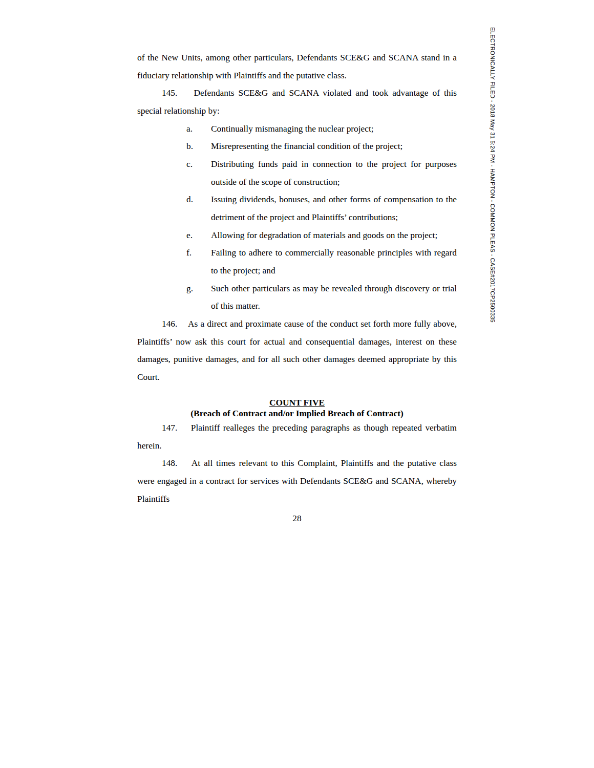ELECTRONICALLY FILED - 2018 May 31 5:24 PM - HAMPTON - COMMON PLEAS - CASE#2017CP2500335
of the New Units, among other particulars, Defendants SCE&G and SCANA stand in a fiduciary relationship with Plaintiffs and the putative class.
145. Defendants SCE&G and SCANA violated and took advantage of this special relationship by:
a. Continually mismanaging the nuclear project;
b. Misrepresenting the financial condition of the project;
c. Distributing funds paid in connection to the project for purposes outside of the scope of construction;
d. Issuing dividends, bonuses, and other forms of compensation to the detriment of the project and Plaintiffs’ contributions;
e. Allowing for degradation of materials and goods on the project;
f. Failing to adhere to commercially reasonable principles with regard to the project; and
g. Such other particulars as may be revealed through discovery or trial of this matter.
146. As a direct and proximate cause of the conduct set forth more fully above, Plaintiffs’ now ask this court for actual and consequential damages, interest on these damages, punitive damages, and for all such other damages deemed appropriate by this Court.
COUNT FIVE
(Breach of Contract and/or Implied Breach of Contract)
147. Plaintiff realleges the preceding paragraphs as though repeated verbatim herein.
148. At all times relevant to this Complaint, Plaintiffs and the putative class were engaged in a contract for services with Defendants SCE&G and SCANA, whereby Plaintiffs
28